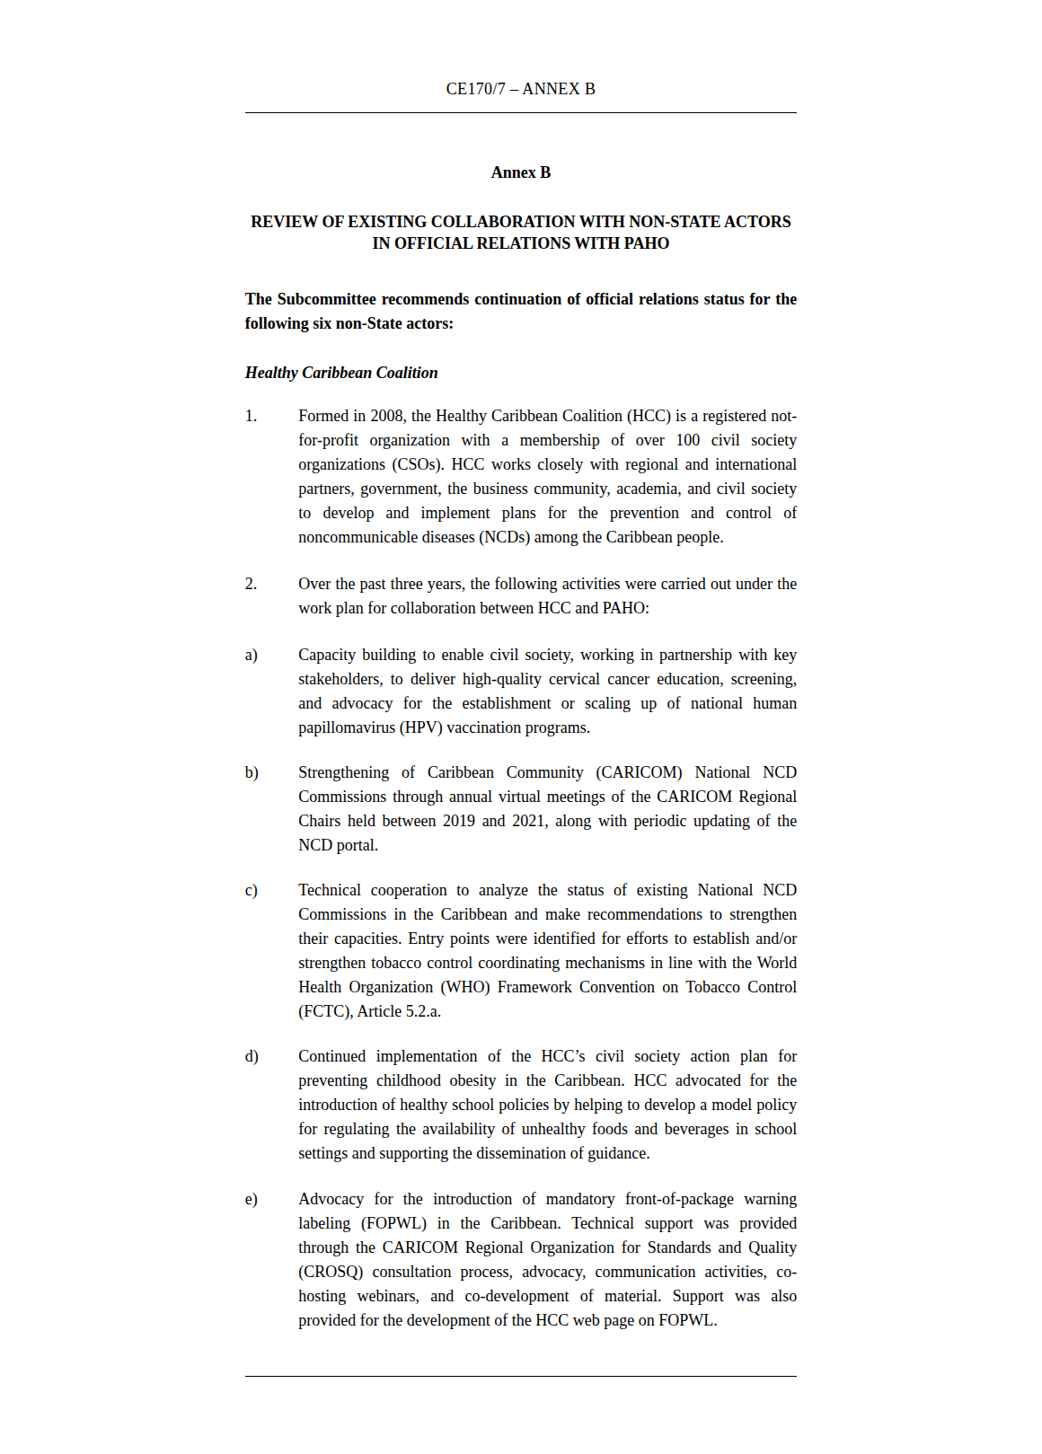CE170/7 – ANNEX B
Annex B
REVIEW OF EXISTING COLLABORATION WITH NON-STATE ACTORS
IN OFFICIAL RELATIONS WITH PAHO
The Subcommittee recommends continuation of official relations status for the following six non-State actors:
Healthy Caribbean Coalition
1.
Formed in 2008, the Healthy Caribbean Coalition (HCC) is a registered not-for-profit organization with a membership of over 100 civil society organizations (CSOs). HCC works closely with regional and international partners, government, the business community, academia, and civil society to develop and implement plans for the prevention and control of noncommunicable diseases (NCDs) among the Caribbean people.
2.
Over the past three years, the following activities were carried out under the work plan for collaboration between HCC and PAHO:
a)
Capacity building to enable civil society, working in partnership with key stakeholders, to deliver high-quality cervical cancer education, screening, and advocacy for the establishment or scaling up of national human papillomavirus (HPV) vaccination programs.
b)
Strengthening of Caribbean Community (CARICOM) National NCD Commissions through annual virtual meetings of the CARICOM Regional Chairs held between 2019 and 2021, along with periodic updating of the NCD portal.
c)
Technical cooperation to analyze the status of existing National NCD Commissions in the Caribbean and make recommendations to strengthen their capacities. Entry points were identified for efforts to establish and/or strengthen tobacco control coordinating mechanisms in line with the World Health Organization (WHO) Framework Convention on Tobacco Control (FCTC), Article 5.2.a.
d)
Continued implementation of the HCC’s civil society action plan for preventing childhood obesity in the Caribbean. HCC advocated for the introduction of healthy school policies by helping to develop a model policy for regulating the availability of unhealthy foods and beverages in school settings and supporting the dissemination of guidance.
e)
Advocacy for the introduction of mandatory front-of-package warning labeling (FOPWL) in the Caribbean. Technical support was provided through the CARICOM Regional Organization for Standards and Quality (CROSQ) consultation process, advocacy, communication activities, co-hosting webinars, and co-development of material. Support was also provided for the development of the HCC web page on FOPWL.